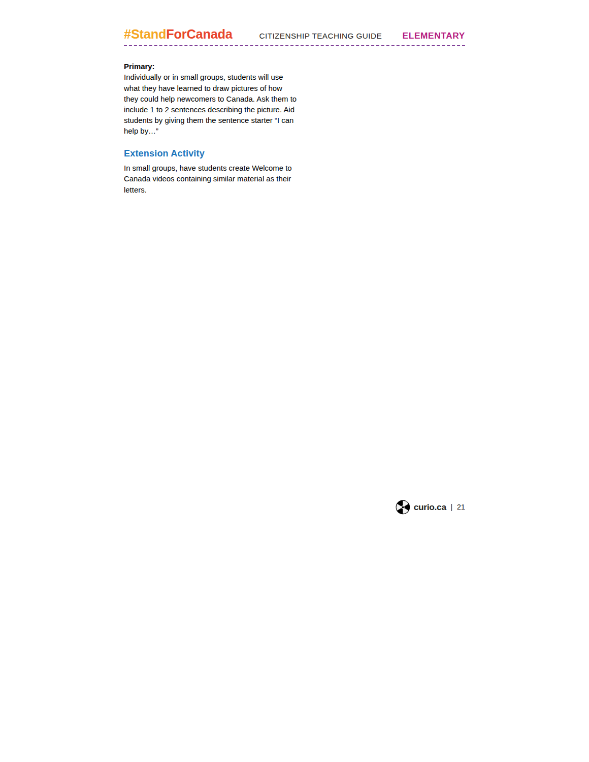#Stand For Canada
CITIZENSHIP TEACHING GUIDE
ELEMENTARY
Primary:
Individually or in small groups, students will use what they have learned to draw pictures of how they could help newcomers to Canada. Ask them to include 1 to 2 sentences describing the picture. Aid students by giving them the sentence starter “I can help by…”
Extension Activity
In small groups, have students create Welcome to Canada videos containing similar material as their letters.
curio.ca | 21